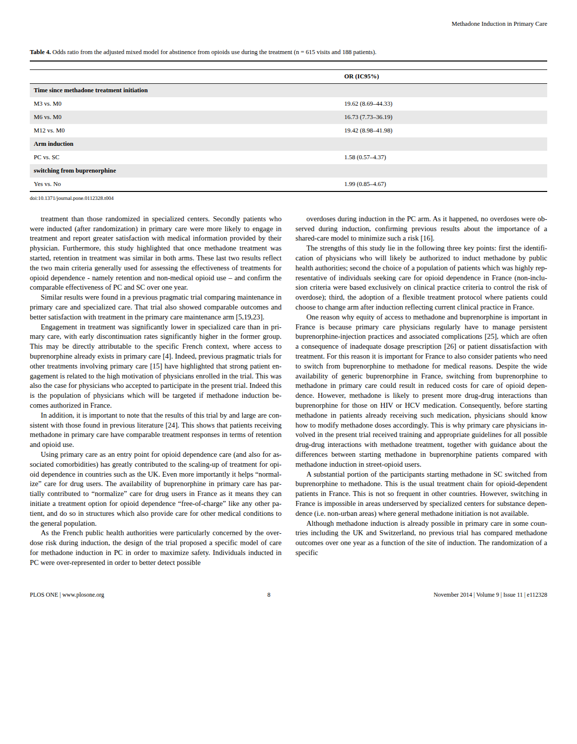Methadone Induction in Primary Care
Table 4. Odds ratio from the adjusted mixed model for abstinence from opioids use during the treatment (n = 615 visits and 188 patients).
| | OR (IC95%) |
| --- | --- |
| Time since methadone treatment initiation | |
| M3 vs. M0 | 19.62 (8.69–44.33) |
| M6 vs. M0 | 16.73 (7.73–36.19) |
| M12 vs. M0 | 19.42 (8.98–41.98) |
| Arm induction | |
| PC vs. SC | 1.58 (0.57–4.37) |
| switching from buprenorphine | |
| Yes vs. No | 1.99 (0.85–4.67) |
doi:10.1371/journal.pone.0112328.t004
treatment than those randomized in specialized centers. Secondly patients who were inducted (after randomization) in primary care were more likely to engage in treatment and report greater satisfaction with medical information provided by their physician. Furthermore, this study highlighted that once methadone treatment was started, retention in treatment was similar in both arms. These last two results reflect the two main criteria generally used for assessing the effectiveness of treatments for opioid dependence - namely retention and non-medical opioid use – and confirm the comparable effectiveness of PC and SC over one year.
Similar results were found in a previous pragmatic trial comparing maintenance in primary care and specialized care. That trial also showed comparable outcomes and better satisfaction with treatment in the primary care maintenance arm [5,19,23].
Engagement in treatment was significantly lower in specialized care than in primary care, with early discontinuation rates significantly higher in the former group. This may be directly attributable to the specific French context, where access to buprenorphine already exists in primary care [4]. Indeed, previous pragmatic trials for other treatments involving primary care [15] have highlighted that strong patient engagement is related to the high motivation of physicians enrolled in the trial. This was also the case for physicians who accepted to participate in the present trial. Indeed this is the population of physicians which will be targeted if methadone induction becomes authorized in France.
In addition, it is important to note that the results of this trial by and large are consistent with those found in previous literature [24]. This shows that patients receiving methadone in primary care have comparable treatment responses in terms of retention and opioid use.
Using primary care as an entry point for opioid dependence care (and also for associated comorbidities) has greatly contributed to the scaling-up of treatment for opioid dependence in countries such as the UK. Even more importantly it helps “normalize” care for drug users. The availability of buprenorphine in primary care has partially contributed to “normalize” care for drug users in France as it means they can initiate a treatment option for opioid dependence “free-of-charge” like any other patient, and do so in structures which also provide care for other medical conditions to the general population.
As the French public health authorities were particularly concerned by the overdose risk during induction, the design of the trial proposed a specific model of care for methadone induction in PC in order to maximize safety. Individuals inducted in PC were over-represented in order to better detect possible
overdoses during induction in the PC arm. As it happened, no overdoses were observed during induction, confirming previous results about the importance of a shared-care model to minimize such a risk [16].
The strengths of this study lie in the following three key points: first the identification of physicians who will likely be authorized to induct methadone by public health authorities; second the choice of a population of patients which was highly representative of individuals seeking care for opioid dependence in France (non-inclusion criteria were based exclusively on clinical practice criteria to control the risk of overdose); third, the adoption of a flexible treatment protocol where patients could choose to change arm after induction reflecting current clinical practice in France.
One reason why equity of access to methadone and buprenorphine is important in France is because primary care physicians regularly have to manage persistent buprenorphine-injection practices and associated complications [25], which are often a consequence of inadequate dosage prescription [26] or patient dissatisfaction with treatment. For this reason it is important for France to also consider patients who need to switch from buprenorphine to methadone for medical reasons. Despite the wide availability of generic buprenorphine in France, switching from buprenorphine to methadone in primary care could result in reduced costs for care of opioid dependence. However, methadone is likely to present more drug-drug interactions than buprenorphine for those on HIV or HCV medication. Consequently, before starting methadone in patients already receiving such medication, physicians should know how to modify methadone doses accordingly. This is why primary care physicians involved in the present trial received training and appropriate guidelines for all possible drug-drug interactions with methadone treatment, together with guidance about the differences between starting methadone in buprenorphine patients compared with methadone induction in street-opioid users.
A substantial portion of the participants starting methadone in SC switched from buprenorphine to methadone. This is the usual treatment chain for opioid-dependent patients in France. This is not so frequent in other countries. However, switching in France is impossible in areas underserved by specialized centers for substance dependence (i.e. non-urban areas) where general methadone initiation is not available.
Although methadone induction is already possible in primary care in some countries including the UK and Switzerland, no previous trial has compared methadone outcomes over one year as a function of the site of induction. The randomization of a specific
PLOS ONE | www.plosone.org
8
November 2014 | Volume 9 | Issue 11 | e112328